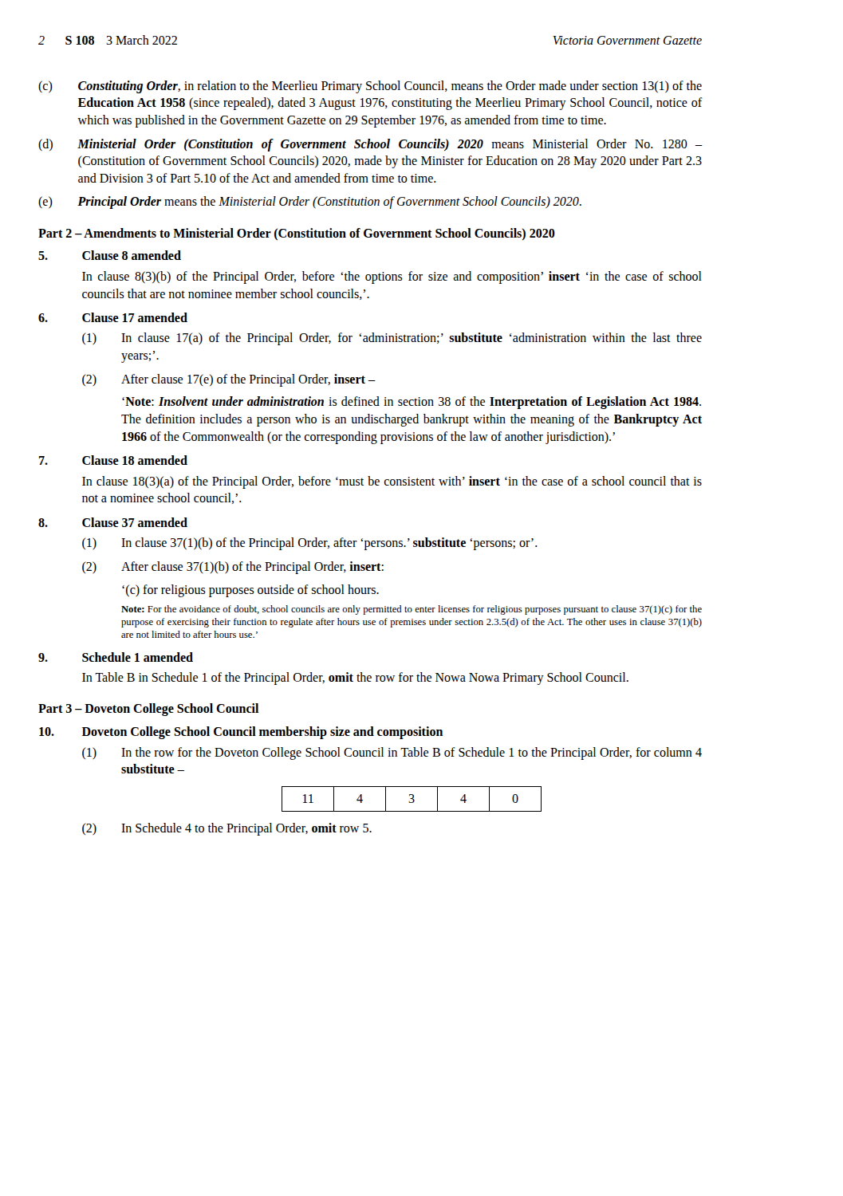2 S 1083 March 2022
Victoria Government Gazette
(c)
Constituting Order, in relation to the Meerlieu Primary School Council, means the Order made under section 13(1) of the Education Act 1958 (since repealed), dated 3 August 1976, constituting the Meerlieu Primary School Council, notice of which was published in the Government Gazette on 29 September 1976, as amended from time to time.
(d)
Ministerial Order (Constitution of Government School Councils) 2020 means Ministerial Order No. 1280 – (Constitution of Government School Councils) 2020, made by the Minister for Education on 28 May 2020 under Part 2.3 and Division 3 of Part 5.10 of the Act and amended from time to time.
(e)
Principal Order means the Ministerial Order (Constitution of Government School Councils) 2020.
Part 2 – Amendments to Ministerial Order (Constitution of Government School Councils) 2020
5.
Clause 8 amended
In clause 8(3)(b) of the Principal Order, before ‘the options for size and composition’ insert ‘in the case of school councils that are not nominee member school councils,’.
6.
Clause 17 amended
(1)
In clause 17(a) of the Principal Order, for ‘administration;’ substitute ‘administration within the last three years;’.
(2)
After clause 17(e) of the Principal Order, insert –
‘Note: Insolvent under administration is defined in section 38 of the Interpretation of Legislation Act 1984. The definition includes a person who is an undischarged bankrupt within the meaning of the Bankruptcy Act 1966 of the Commonwealth (or the corresponding provisions of the law of another jurisdiction).’
7.
Clause 18 amended
In clause 18(3)(a) of the Principal Order, before ‘must be consistent with’ insert ‘in the case of a school council that is not a nominee school council,’.
8.
Clause 37 amended
(1)
In clause 37(1)(b) of the Principal Order, after ‘persons.’ substitute ‘persons; or’.
(2)
After clause 37(1)(b) of the Principal Order, insert:
‘(c) for religious purposes outside of school hours.
Note: For the avoidance of doubt, school councils are only permitted to enter licenses for religious purposes pursuant to clause 37(1)(c) for the purpose of exercising their function to regulate after hours use of premises under section 2.3.5(d) of the Act. The other uses in clause 37(1)(b) are not limited to after hours use.’
9.
Schedule 1 amended
In Table B in Schedule 1 of the Principal Order, omit the row for the Nowa Nowa Primary School Council.
Part 3 – Doveton College School Council
10.
Doveton College School Council membership size and composition
(1)
In the row for the Doveton College School Council in Table B of Schedule 1 to the Principal Order, for column 4 substitute –
| 11 | 4 | 3 | 4 | 0 |
(2)
In Schedule 4 to the Principal Order, omit row 5.